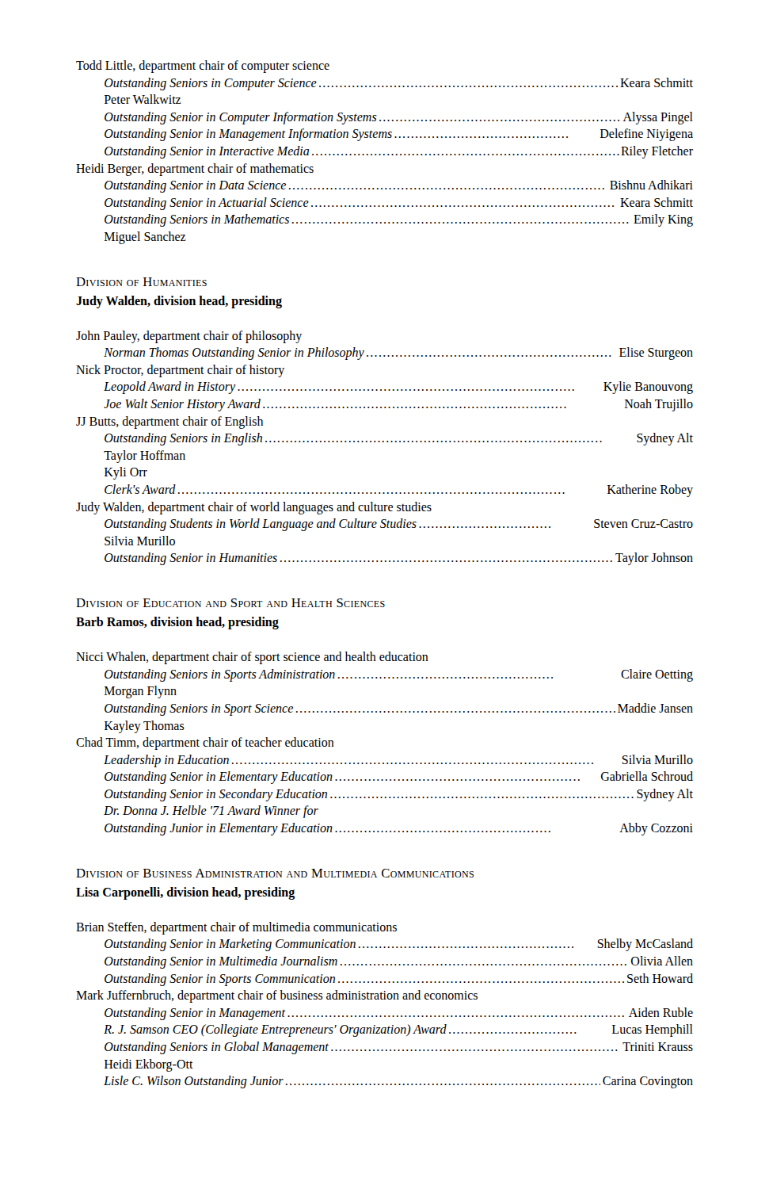Todd Little, department chair of computer science
Outstanding Seniors in Computer Science........................................................................ Keara Schmitt
Peter Walkwitz
Outstanding Senior in Computer Information Systems.......................................................... Alyssa Pingel
Outstanding Senior in Management Information Systems.......................................... Delefine Niyigena
Outstanding Senior in Interactive Media........................................................................... Riley Fletcher
Heidi Berger, department chair of mathematics
Outstanding Senior in Data Science............................................................................ Bishnu Adhikari
Outstanding Senior in Actuarial Science......................................................................... Keara Schmitt
Outstanding Seniors in Mathematics................................................................................. Emily King
Miguel Sanchez
Division of Humanities
Judy Walden, division head, presiding
John Pauley, department chair of philosophy
Norman Thomas Outstanding Senior in Philosophy........................................................... Elise Sturgeon
Nick Proctor, department chair of history
Leopold Award in History................................................................................. Kylie Banouvong
Joe Walt Senior History Award......................................................................... Noah Trujillo
JJ Butts, department chair of English
Outstanding Seniors in English................................................................................. Sydney Alt
Taylor Hoffman
Kyli Orr
Clerk's Award............................................................................................. Katherine Robey
Judy Walden, department chair of world languages and culture studies
Outstanding Students in World Language and Culture Studies................................ Steven Cruz-Castro
Silvia Murillo
Outstanding Senior in Humanities................................................................................. Taylor Johnson
Division of Education and Sport and Health Sciences
Barb Ramos, division head, presiding
Nicci Whalen, department chair of sport science and health education
Outstanding Seniors in Sports Administration.................................................... Claire Oetting
Morgan Flynn
Outstanding Seniors in Sport Science.............................................................................. Maddie Jansen
Kayley Thomas
Chad Timm, department chair of teacher education
Leadership in Education....................................................................................... Silvia Murillo
Outstanding Senior in Elementary Education........................................................... Gabriella Schroud
Outstanding Senior in Secondary Education......................................................................... Sydney Alt
Dr. Donna J. Helble '71 Award Winner for
Outstanding Junior in Elementary Education.................................................... Abby Cozzoni
Division of Business Administration and Multimedia Communications
Lisa Carponelli, division head, presiding
Brian Steffen, department chair of multimedia communications
Outstanding Senior in Marketing Communication.................................................... Shelby McCasland
Outstanding Senior in Multimedia Journalism..................................................................... Olivia Allen
Outstanding Senior in Sports Communication..................................................................... Seth Howard
Mark Juffernbruch, department chair of business administration and economics
Outstanding Senior in Management................................................................................. Aiden Ruble
R. J. Samson CEO (Collegiate Entrepreneurs' Organization) Award............................... Lucas Hemphill
Outstanding Seniors in Global Management..................................................................... Triniti Krauss
Heidi Ekborg-Ott
Lisle C. Wilson Outstanding Junior............................................................................. Carina Covington